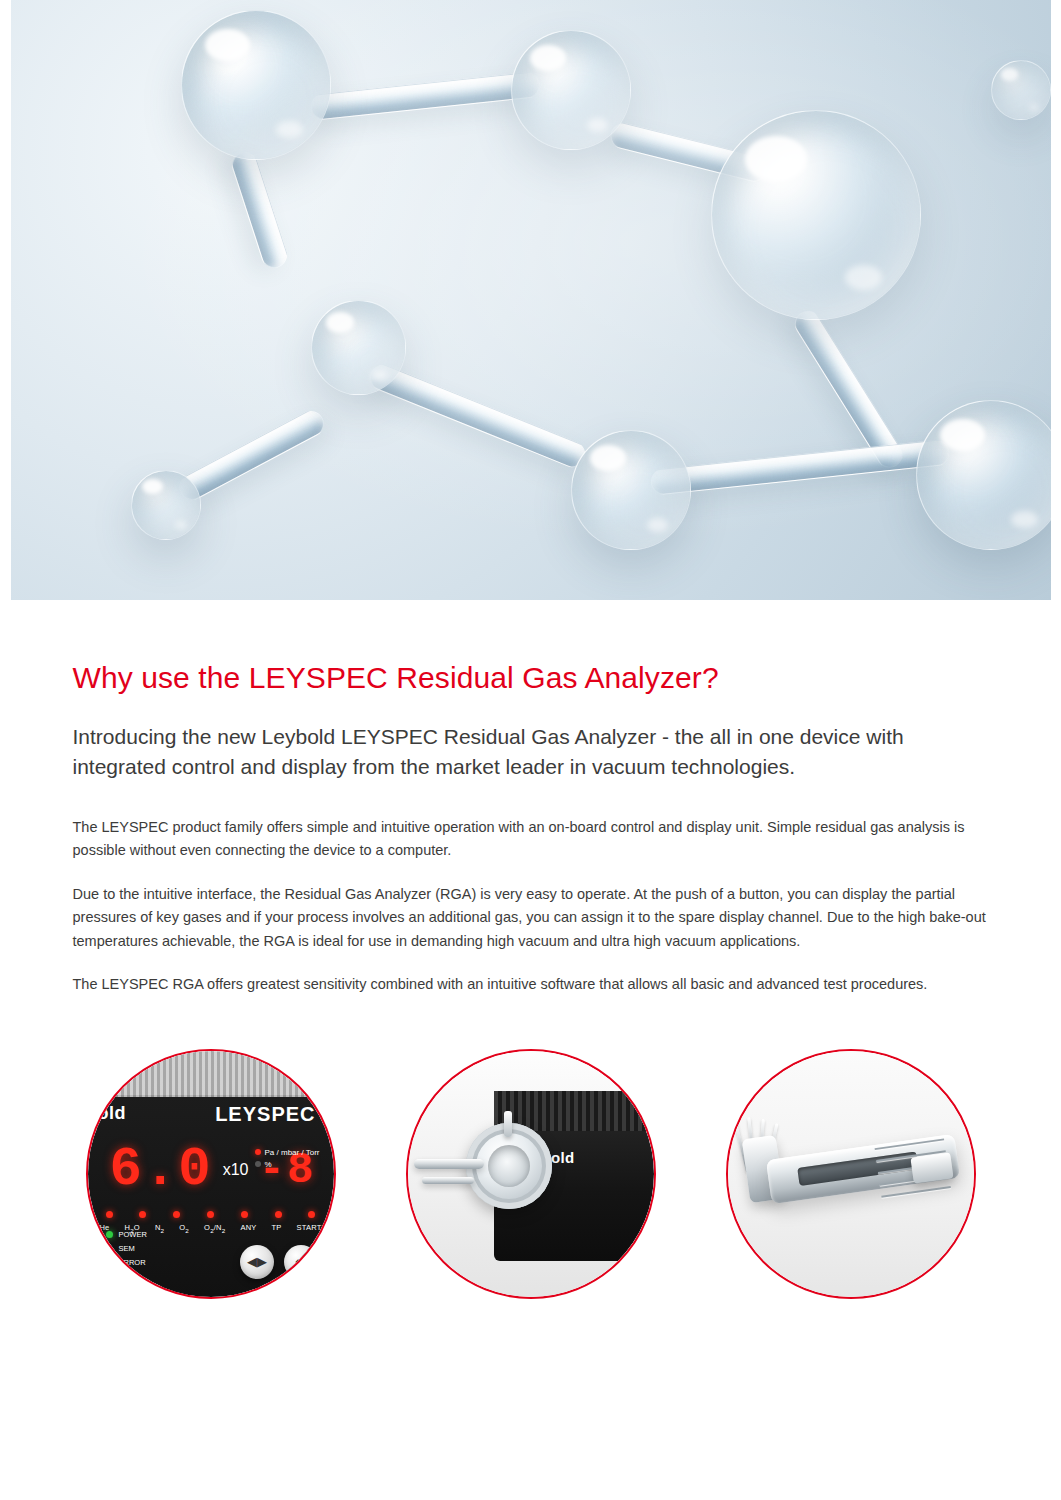Why use the LEYSPEC Residual Gas Analyzer?
Introducing the new Leybold LEYSPEC Residual Gas Analyzer - the all in one device with integrated control and display from the market leader in vacuum technologies.
The LEYSPEC product family offers simple and intuitive operation with an on-board control and display unit. Simple residual gas analysis is possible without even connecting the device to a computer.
Due to the intuitive interface, the Residual Gas Analyzer (RGA) is very easy to operate. At the push of a button, you can display the partial pressures of key gases and if your process involves an additional gas, you can assign it to the spare display channel. Due to the high bake-out temperatures achievable, the RGA is ideal for use in demanding high vacuum and ultra high vacuum applications.
The LEYSPEC RGA offers greatest sensitivity combined with an intuitive software that allows all basic and advanced test procedures.
old
LEYSPEC
6.0 x10 -8
Pa / mbar / Torr
%
He H2O N2 O2 O2/N2 ANY TP START
POWER
SEM
ERROR
◀▶
↵
⟦Leybold